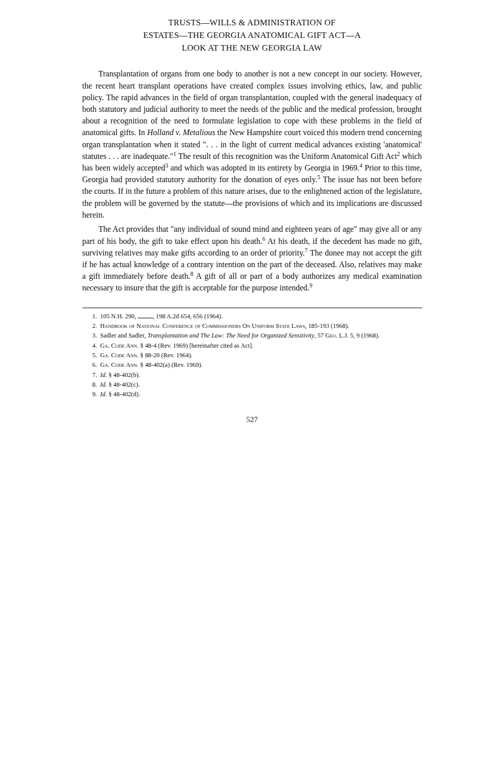Trusts—Wills & Administration of
Estates—The Georgia Anatomical Gift Act—A
Look at the New Georgia Law
Transplantation of organs from one body to another is not a new concept in our society. However, the recent heart transplant operations have created complex issues involving ethics, law, and public policy. The rapid advances in the field of organ transplantation, coupled with the general inadequacy of both statutory and judicial authority to meet the needs of the public and the medical profession, brought about a recognition of the need to formulate legislation to cope with these problems in the field of anatomical gifts. In Holland v. Metalious the New Hampshire court voiced this modern trend concerning organ transplantation when it stated ". . . in the light of current medical advances existing 'anatomical' statutes . . . are inadequate."1 The result of this recognition was the Uniform Anatomical Gift Act2 which has been widely accepted3 and which was adopted in its entirety by Georgia in 1969.4 Prior to this time, Georgia had provided statutory authority for the donation of eyes only.5 The issue has not been before the courts. If in the future a problem of this nature arises, due to the enlightened action of the legislature, the problem will be governed by the statute—the provisions of which and its implications are discussed herein.
The Act provides that "any individual of sound mind and eighteen years of age" may give all or any part of his body, the gift to take effect upon his death.6 At his death, if the decedent has made no gift, surviving relatives may make gifts according to an order of priority.7 The donee may not accept the gift if he has actual knowledge of a contrary intention on the part of the deceased. Also, relatives may make a gift immediately before death.8 A gift of all or part of a body authorizes any medical examination necessary to insure that the gift is acceptable for the purpose intended.9
1. 105 N.H. 290, , 198 A.2d 654, 656 (1964).
2. Handbook of National Conference of Commissioners On Uniform State Laws, 185-193 (1968).
3. Sadler and Sadler, Transplantation and The Law: The Need for Organized Sensitivity, 57 Geo. L.J. 5, 9 (1968).
4. Ga. Code Ann. § 48-4 (Rev. 1969) [hereinafter cited as Act].
5. Ga. Code Ann. § 88-20 (Rev. 1964).
6. Ga. Code Ann. § 48-402(a) (Rev. 1969).
7. Id. § 48-402(b).
8. Id. § 48-402(c).
9. Id. § 48-402(d).
527